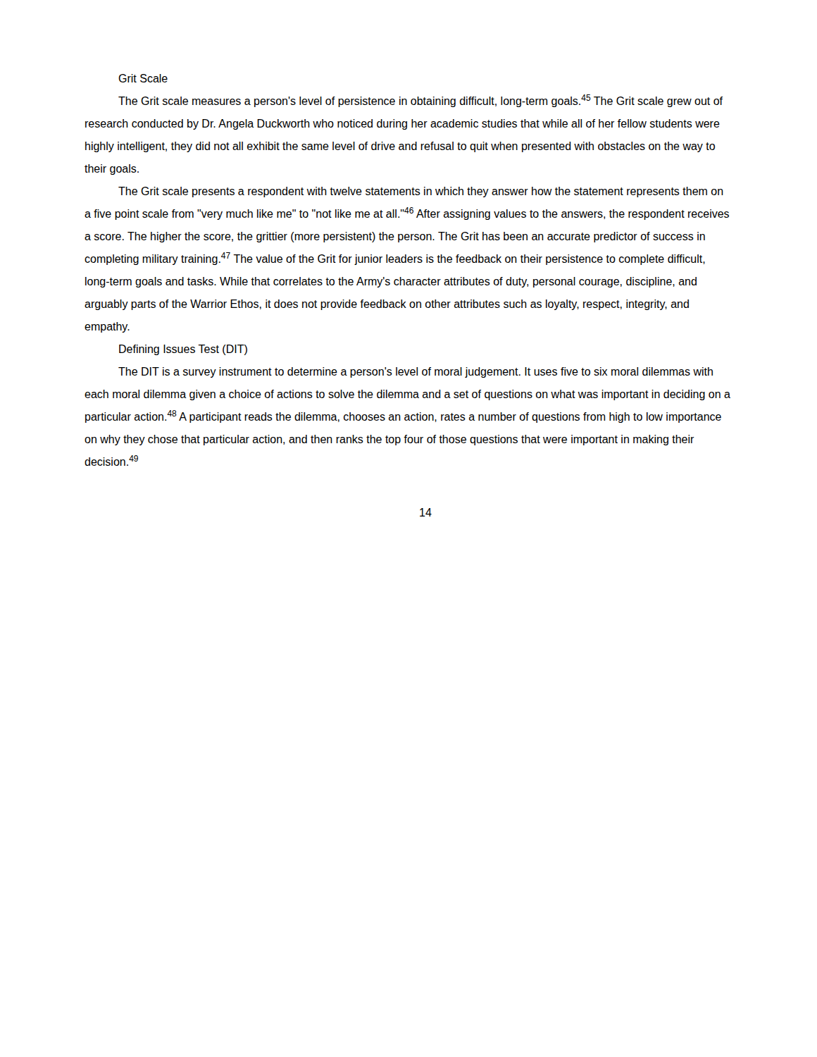Grit Scale
The Grit scale measures a person's level of persistence in obtaining difficult, long-term goals.45 The Grit scale grew out of research conducted by Dr. Angela Duckworth who noticed during her academic studies that while all of her fellow students were highly intelligent, they did not all exhibit the same level of drive and refusal to quit when presented with obstacles on the way to their goals.
The Grit scale presents a respondent with twelve statements in which they answer how the statement represents them on a five point scale from "very much like me" to "not like me at all."46 After assigning values to the answers, the respondent receives a score. The higher the score, the grittier (more persistent) the person. The Grit has been an accurate predictor of success in completing military training.47 The value of the Grit for junior leaders is the feedback on their persistence to complete difficult, long-term goals and tasks. While that correlates to the Army's character attributes of duty, personal courage, discipline, and arguably parts of the Warrior Ethos, it does not provide feedback on other attributes such as loyalty, respect, integrity, and empathy.
Defining Issues Test (DIT)
The DIT is a survey instrument to determine a person's level of moral judgement. It uses five to six moral dilemmas with each moral dilemma given a choice of actions to solve the dilemma and a set of questions on what was important in deciding on a particular action.48 A participant reads the dilemma, chooses an action, rates a number of questions from high to low importance on why they chose that particular action, and then ranks the top four of those questions that were important in making their decision.49
14